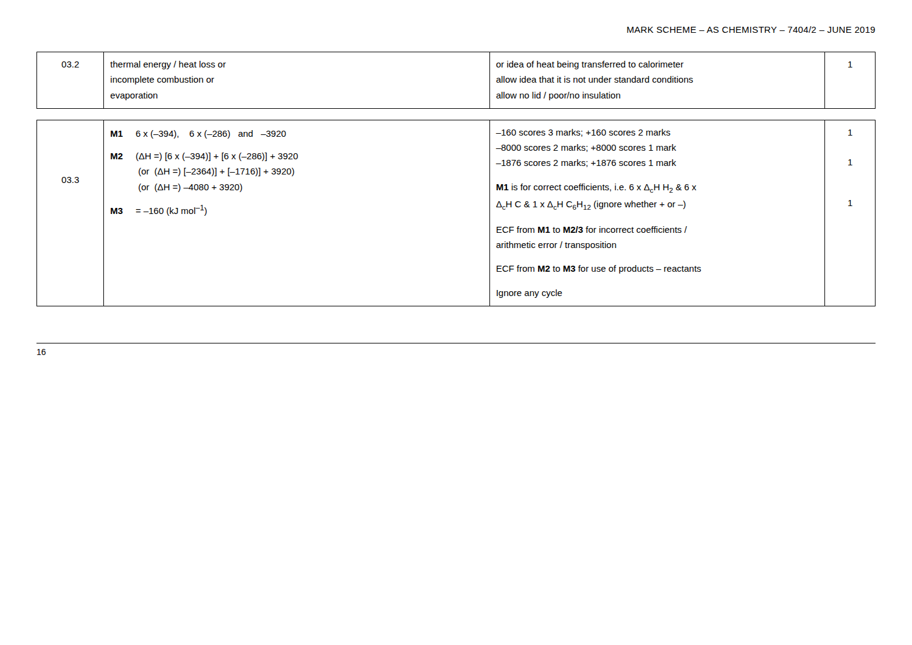MARK SCHEME – AS CHEMISTRY – 7404/2 – JUNE 2019
| 03.2 | thermal energy / heat loss or incomplete combustion or evaporation | or idea of heat being transferred to calorimeter allow idea that it is not under standard conditions allow no lid / poor/no insulation | 1 |
| 03.3 | M1 6 x (–394), 6 x (–286) and –3920 M2 (ΔH =) [6 x (–394)] + [6 x (–286)] + 3920 (or (ΔH =) [–2364)] + [–1716)] + 3920) (or (ΔH =) –4080 + 3920) M3 = –160 (kJ mol –1 ) | –160 scores 3 marks; +160 scores 2 marks –8000 scores 2 marks; +8000 scores 1 mark –1876 scores 2 marks; +1876 scores 1 mark M1 is for correct coefficients, i.e. 6 x Δ c H H 2 & 6 x Δ c H C & 1 x Δ c H C 6 H 12 (ignore whether + or –) ECF from M1 to M2/3 for incorrect coefficients / arithmetic error / transposition ECF from M2 to M3 for use of products – reactants Ignore any cycle | 1 1 1 |
16